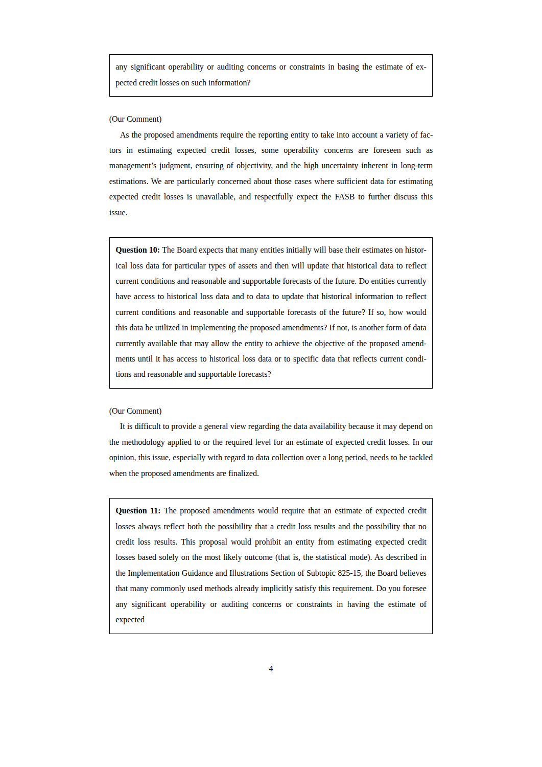any significant operability or auditing concerns or constraints in basing the estimate of expected credit losses on such information?
(Our Comment)
As the proposed amendments require the reporting entity to take into account a variety of factors in estimating expected credit losses, some operability concerns are foreseen such as management’s judgment, ensuring of objectivity, and the high uncertainty inherent in long-term estimations. We are particularly concerned about those cases where sufficient data for estimating expected credit losses is unavailable, and respectfully expect the FASB to further discuss this issue.
Question 10: The Board expects that many entities initially will base their estimates on historical loss data for particular types of assets and then will update that historical data to reflect current conditions and reasonable and supportable forecasts of the future. Do entities currently have access to historical loss data and to data to update that historical information to reflect current conditions and reasonable and supportable forecasts of the future? If so, how would this data be utilized in implementing the proposed amendments? If not, is another form of data currently available that may allow the entity to achieve the objective of the proposed amendments until it has access to historical loss data or to specific data that reflects current conditions and reasonable and supportable forecasts?
(Our Comment)
It is difficult to provide a general view regarding the data availability because it may depend on the methodology applied to or the required level for an estimate of expected credit losses. In our opinion, this issue, especially with regard to data collection over a long period, needs to be tackled when the proposed amendments are finalized.
Question 11: The proposed amendments would require that an estimate of expected credit losses always reflect both the possibility that a credit loss results and the possibility that no credit loss results. This proposal would prohibit an entity from estimating expected credit losses based solely on the most likely outcome (that is, the statistical mode). As described in the Implementation Guidance and Illustrations Section of Subtopic 825-15, the Board believes that many commonly used methods already implicitly satisfy this requirement. Do you foresee any significant operability or auditing concerns or constraints in having the estimate of expected
4